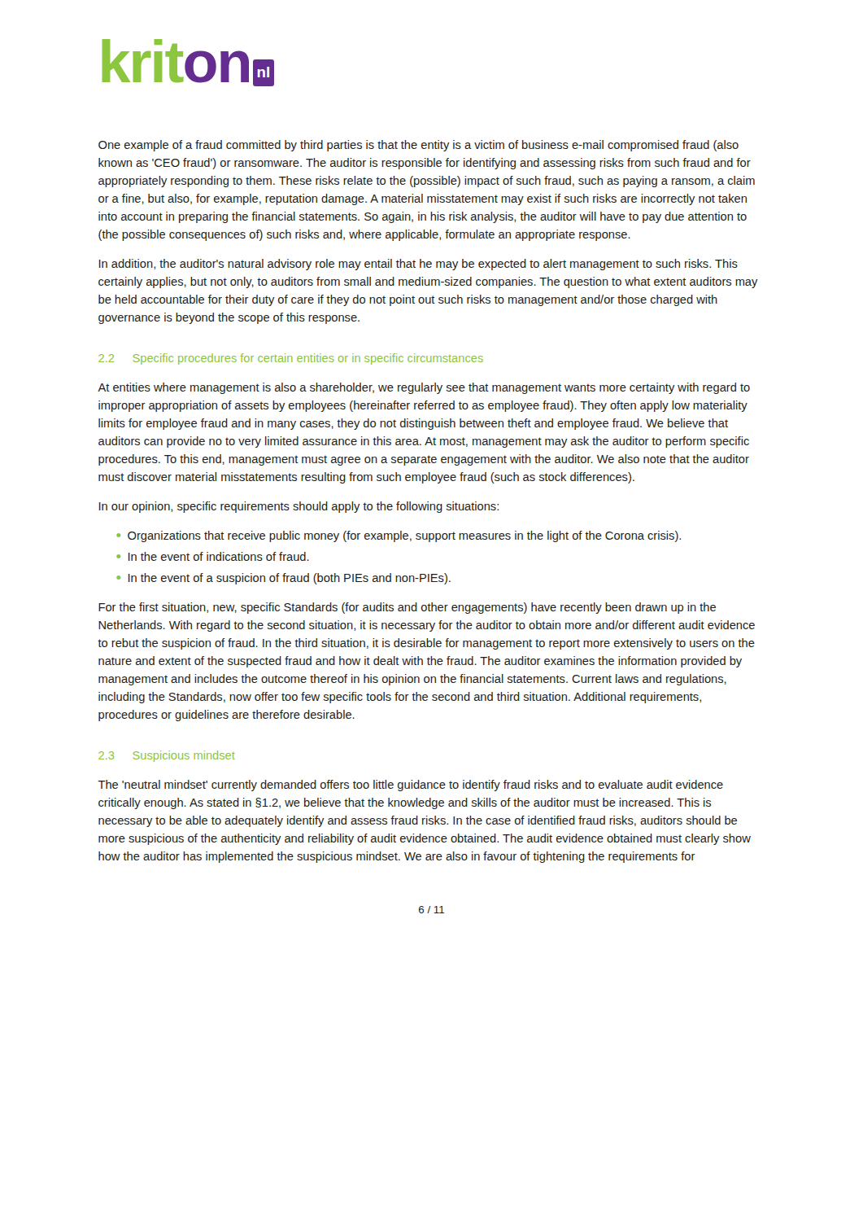kriton nl
One example of a fraud committed by third parties is that the entity is a victim of business e-mail compromised fraud (also known as 'CEO fraud') or ransomware. The auditor is responsible for identifying and assessing risks from such fraud and for appropriately responding to them. These risks relate to the (possible) impact of such fraud, such as paying a ransom, a claim or a fine, but also, for example, reputation damage. A material misstatement may exist if such risks are incorrectly not taken into account in preparing the financial statements. So again, in his risk analysis, the auditor will have to pay due attention to (the possible consequences of) such risks and, where applicable, formulate an appropriate response.
In addition, the auditor's natural advisory role may entail that he may be expected to alert management to such risks. This certainly applies, but not only, to auditors from small and medium-sized companies. The question to what extent auditors may be held accountable for their duty of care if they do not point out such risks to management and/or those charged with governance is beyond the scope of this response.
2.2 Specific procedures for certain entities or in specific circumstances
At entities where management is also a shareholder, we regularly see that management wants more certainty with regard to improper appropriation of assets by employees (hereinafter referred to as employee fraud). They often apply low materiality limits for employee fraud and in many cases, they do not distinguish between theft and employee fraud. We believe that auditors can provide no to very limited assurance in this area. At most, management may ask the auditor to perform specific procedures. To this end, management must agree on a separate engagement with the auditor. We also note that the auditor must discover material misstatements resulting from such employee fraud (such as stock differences).
In our opinion, specific requirements should apply to the following situations:
Organizations that receive public money (for example, support measures in the light of the Corona crisis).
In the event of indications of fraud.
In the event of a suspicion of fraud (both PIEs and non-PIEs).
For the first situation, new, specific Standards (for audits and other engagements) have recently been drawn up in the Netherlands. With regard to the second situation, it is necessary for the auditor to obtain more and/or different audit evidence to rebut the suspicion of fraud. In the third situation, it is desirable for management to report more extensively to users on the nature and extent of the suspected fraud and how it dealt with the fraud. The auditor examines the information provided by management and includes the outcome thereof in his opinion on the financial statements. Current laws and regulations, including the Standards, now offer too few specific tools for the second and third situation. Additional requirements, procedures or guidelines are therefore desirable.
2.3 Suspicious mindset
The 'neutral mindset' currently demanded offers too little guidance to identify fraud risks and to evaluate audit evidence critically enough. As stated in §1.2, we believe that the knowledge and skills of the auditor must be increased. This is necessary to be able to adequately identify and assess fraud risks. In the case of identified fraud risks, auditors should be more suspicious of the authenticity and reliability of audit evidence obtained. The audit evidence obtained must clearly show how the auditor has implemented the suspicious mindset. We are also in favour of tightening the requirements for
6 / 11